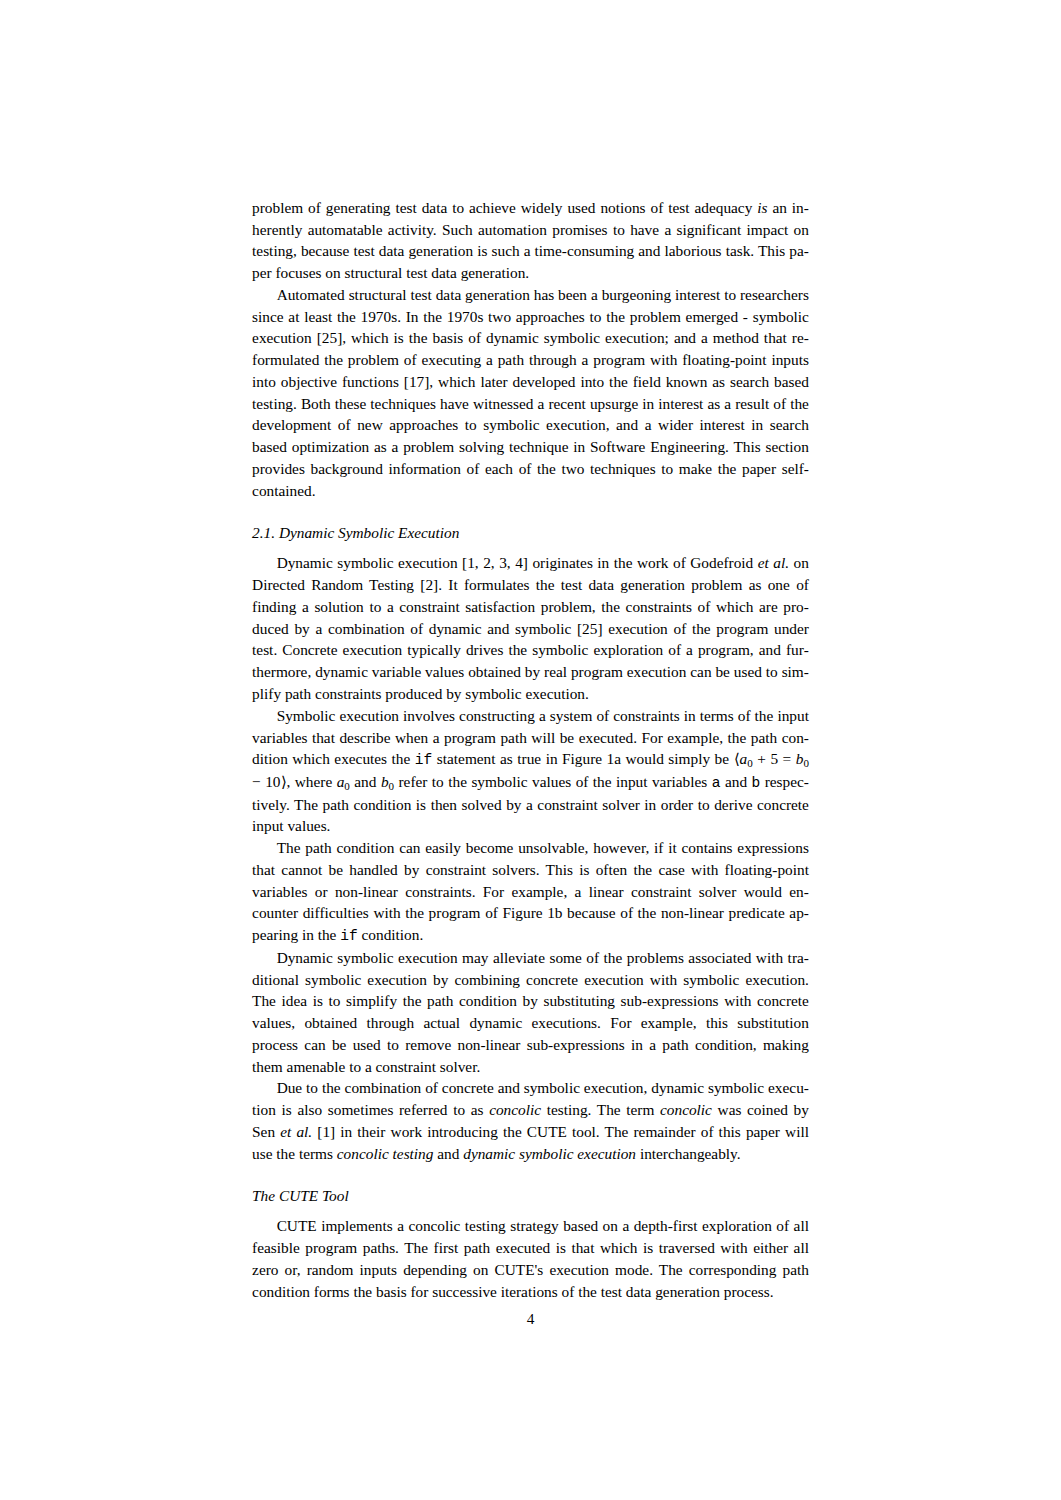problem of generating test data to achieve widely used notions of test adequacy is an inherently automatable activity. Such automation promises to have a significant impact on testing, because test data generation is such a time-consuming and laborious task. This paper focuses on structural test data generation.
Automated structural test data generation has been a burgeoning interest to researchers since at least the 1970s. In the 1970s two approaches to the problem emerged - symbolic execution [25], which is the basis of dynamic symbolic execution; and a method that reformulated the problem of executing a path through a program with floating-point inputs into objective functions [17], which later developed into the field known as search based testing. Both these techniques have witnessed a recent upsurge in interest as a result of the development of new approaches to symbolic execution, and a wider interest in search based optimization as a problem solving technique in Software Engineering. This section provides background information of each of the two techniques to make the paper self-contained.
2.1. Dynamic Symbolic Execution
Dynamic symbolic execution [1, 2, 3, 4] originates in the work of Godefroid et al. on Directed Random Testing [2]. It formulates the test data generation problem as one of finding a solution to a constraint satisfaction problem, the constraints of which are produced by a combination of dynamic and symbolic [25] execution of the program under test. Concrete execution typically drives the symbolic exploration of a program, and furthermore, dynamic variable values obtained by real program execution can be used to simplify path constraints produced by symbolic execution.
Symbolic execution involves constructing a system of constraints in terms of the input variables that describe when a program path will be executed. For example, the path condition which executes the if statement as true in Figure 1a would simply be ⟨a0 + 5 = b0 − 10⟩, where a0 and b0 refer to the symbolic values of the input variables a and b respectively. The path condition is then solved by a constraint solver in order to derive concrete input values.
The path condition can easily become unsolvable, however, if it contains expressions that cannot be handled by constraint solvers. This is often the case with floating-point variables or non-linear constraints. For example, a linear constraint solver would encounter difficulties with the program of Figure 1b because of the non-linear predicate appearing in the if condition.
Dynamic symbolic execution may alleviate some of the problems associated with traditional symbolic execution by combining concrete execution with symbolic execution. The idea is to simplify the path condition by substituting sub-expressions with concrete values, obtained through actual dynamic executions. For example, this substitution process can be used to remove non-linear sub-expressions in a path condition, making them amenable to a constraint solver.
Due to the combination of concrete and symbolic execution, dynamic symbolic execution is also sometimes referred to as concolic testing. The term concolic was coined by Sen et al. [1] in their work introducing the CUTE tool. The remainder of this paper will use the terms concolic testing and dynamic symbolic execution interchangeably.
The CUTE Tool
CUTE implements a concolic testing strategy based on a depth-first exploration of all feasible program paths. The first path executed is that which is traversed with either all zero or, random inputs depending on CUTE's execution mode. The corresponding path condition forms the basis for successive iterations of the test data generation process.
4